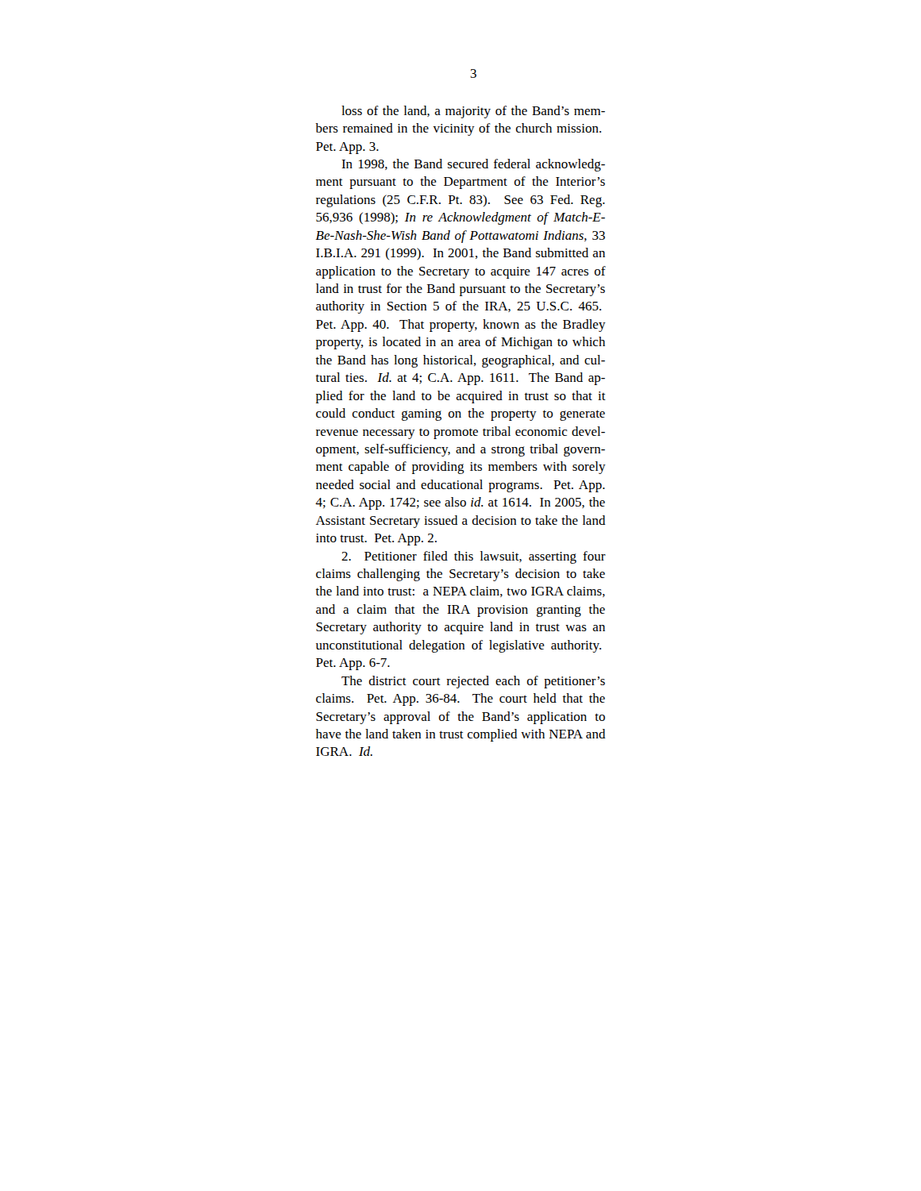3
loss of the land, a majority of the Band’s members remained in the vicinity of the church mission. Pet. App. 3.
In 1998, the Band secured federal acknowledgment pursuant to the Department of the Interior’s regulations (25 C.F.R. Pt. 83). See 63 Fed. Reg. 56,936 (1998); In re Acknowledgment of Match-E-Be-Nash-She-Wish Band of Pottawatomi Indians, 33 I.B.I.A. 291 (1999). In 2001, the Band submitted an application to the Secretary to acquire 147 acres of land in trust for the Band pursuant to the Secretary’s authority in Section 5 of the IRA, 25 U.S.C. 465. Pet. App. 40. That property, known as the Bradley property, is located in an area of Michigan to which the Band has long historical, geographical, and cultural ties. Id. at 4; C.A. App. 1611. The Band applied for the land to be acquired in trust so that it could conduct gaming on the property to generate revenue necessary to promote tribal economic development, self-sufficiency, and a strong tribal government capable of providing its members with sorely needed social and educational programs. Pet. App. 4; C.A. App. 1742; see also id. at 1614. In 2005, the Assistant Secretary issued a decision to take the land into trust. Pet. App. 2.
2. Petitioner filed this lawsuit, asserting four claims challenging the Secretary’s decision to take the land into trust: a NEPA claim, two IGRA claims, and a claim that the IRA provision granting the Secretary authority to acquire land in trust was an unconstitutional delegation of legislative authority. Pet. App. 6-7.
The district court rejected each of petitioner’s claims. Pet. App. 36-84. The court held that the Secretary’s approval of the Band’s application to have the land taken in trust complied with NEPA and IGRA. Id.